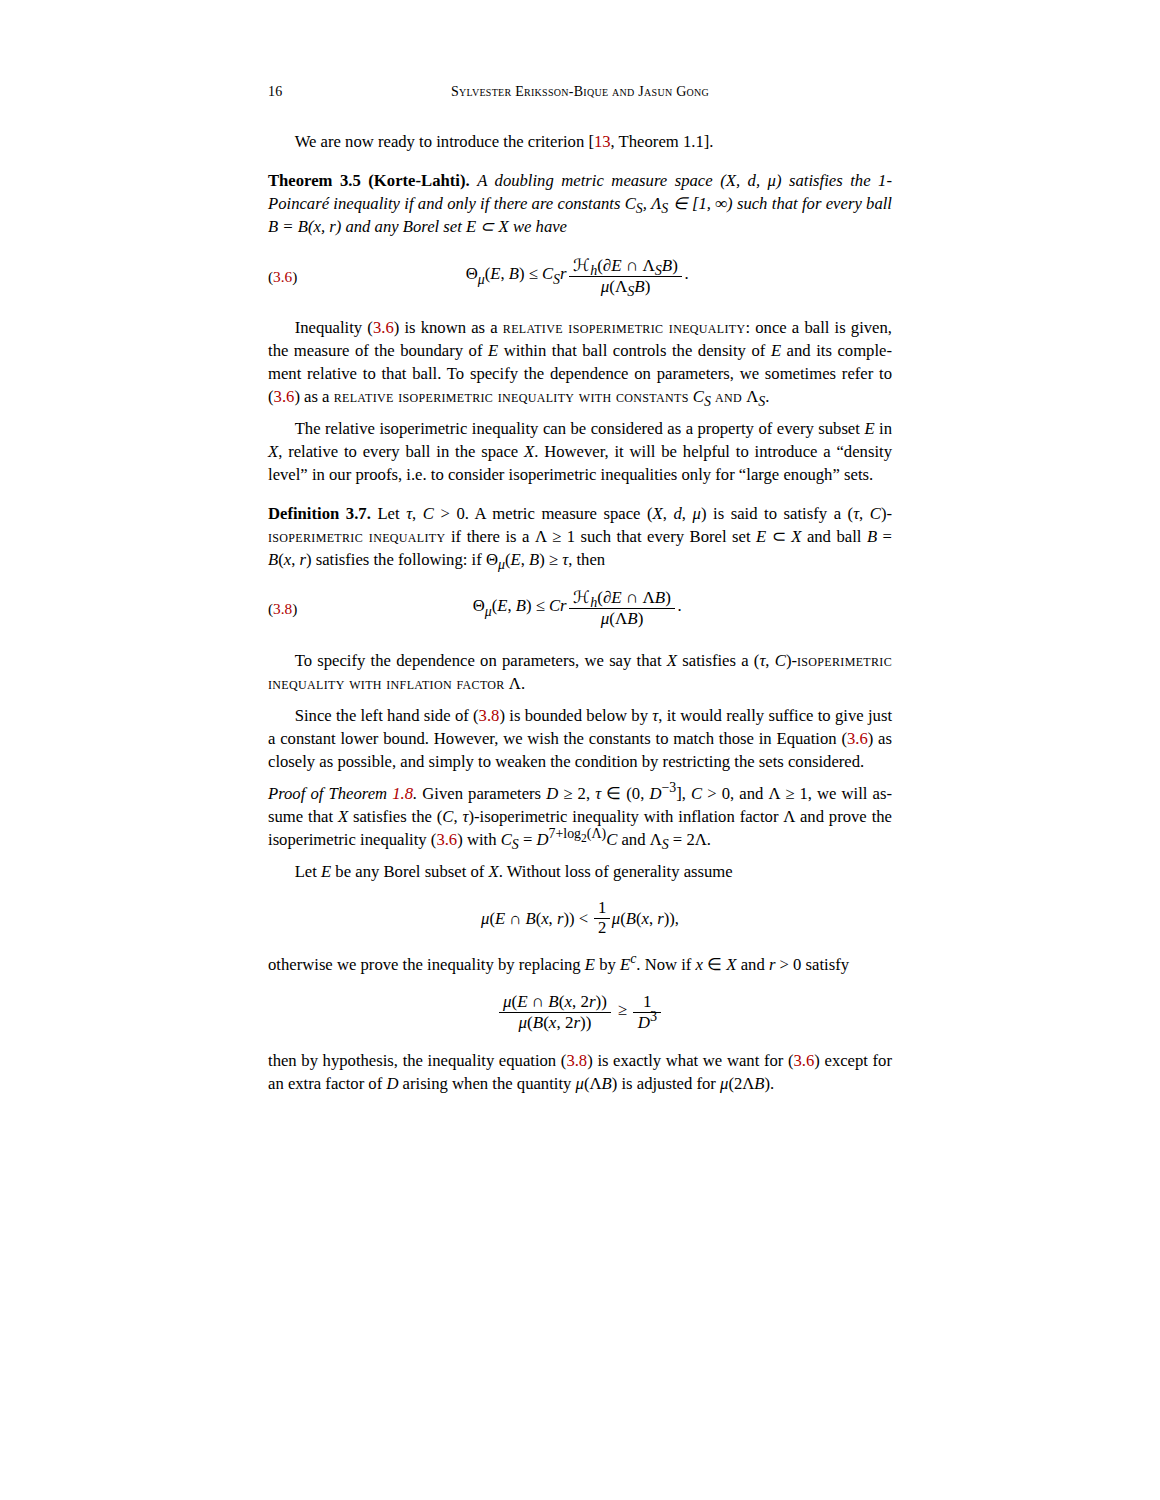16 Sylvester Eriksson-Bique and Jasun Gong
We are now ready to introduce the criterion [13, Theorem 1.1].
Theorem 3.5 (Korte-Lahti). A doubling metric measure space (X, d, μ) satisfies the 1-Poincaré inequality if and only if there are constants CS, ΛS ∈ [1, ∞) such that for every ball B = B(x, r) and any Borel set E ⊂ X we have
(3.6) Θμ(E, B) ≤ CSrℋh(∂E ∩ ΛSB) μ(ΛSB).
Inequality (3.6) is known as a relative isoperimetric inequality: once a ball is given, the measure of the boundary of E within that ball controls the density of E and its complement relative to that ball. To specify the dependence on parameters, we sometimes refer to (3.6) as a relative isoperimetric inequality with constants CS and ΛS.
The relative isoperimetric inequality can be considered as a property of every subset E in X, relative to every ball in the space X. However, it will be helpful to introduce a “density level” in our proofs, i.e. to consider isoperimetric inequalities only for “large enough” sets.
Definition 3.7. Let τ, C > 0. A metric measure space (X, d, μ) is said to satisfy a (τ, C)-isoperimetric inequality if there is a Λ ≥ 1 such that every Borel set E ⊂ X and ball B = B(x, r) satisfies the following: if Θμ(E, B) ≥ τ, then
(3.8) Θμ(E, B) ≤ Cr ℋh(∂E ∩ ΛB) μ(ΛB).
To specify the dependence on parameters, we say that X satisfies a (τ, C)-isoperimetric inequality with inflation factor Λ.
Since the left hand side of (3.8) is bounded below by τ, it would really suffice to give just a constant lower bound. However, we wish the constants to match those in Equation (3.6) as closely as possible, and simply to weaken the condition by restricting the sets considered.
Proof of Theorem 1.8. Given parameters D ≥ 2, τ ∈ (0, D−3], C > 0, and Λ ≥ 1, we will assume that X satisfies the (C, τ)-isoperimetric inequality with inflation factor Λ and prove the isoperimetric inequality (3.6) with CS = D7+log2(Λ)C and ΛS = 2Λ.
Let E be any Borel subset of X. Without loss of generality assume
μ(E ∩ B(x, r)) < 12 μ(B(x, r)),
otherwise we prove the inequality by replacing E by Ec. Now if x ∈ X and r > 0 satisfy
μ(E ∩ B(x, 2r)) μ(B(x, 2r)) ≥ 1 D3
then by hypothesis, the inequality equation (3.8) is exactly what we want for (3.6) except for an extra factor of D arising when the quantity μ(ΛB) is adjusted for μ(2ΛB).